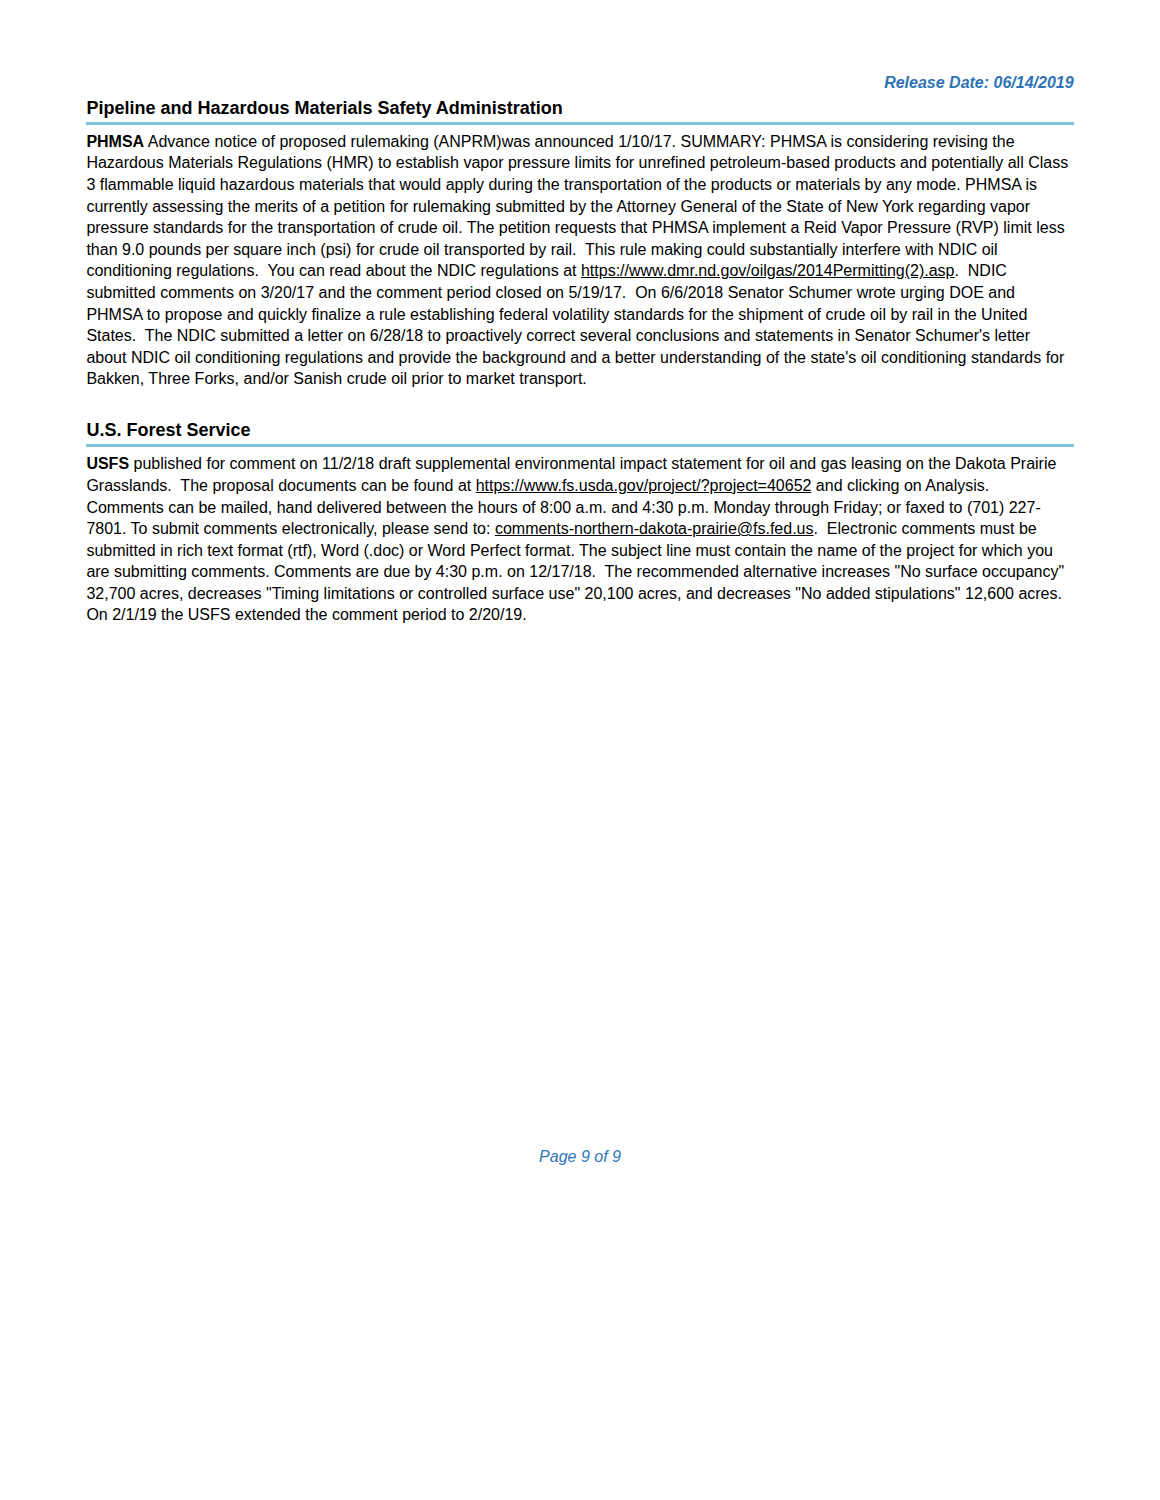Release Date: 06/14/2019
Pipeline and Hazardous Materials Safety Administration
PHMSA Advance notice of proposed rulemaking (ANPRM)was announced 1/10/17. SUMMARY: PHMSA is considering revising the Hazardous Materials Regulations (HMR) to establish vapor pressure limits for unrefined petroleum-based products and potentially all Class 3 flammable liquid hazardous materials that would apply during the transportation of the products or materials by any mode. PHMSA is currently assessing the merits of a petition for rulemaking submitted by the Attorney General of the State of New York regarding vapor pressure standards for the transportation of crude oil. The petition requests that PHMSA implement a Reid Vapor Pressure (RVP) limit less than 9.0 pounds per square inch (psi) for crude oil transported by rail. This rule making could substantially interfere with NDIC oil conditioning regulations. You can read about the NDIC regulations at https://www.dmr.nd.gov/oilgas/2014Permitting(2).asp. NDIC submitted comments on 3/20/17 and the comment period closed on 5/19/17. On 6/6/2018 Senator Schumer wrote urging DOE and PHMSA to propose and quickly finalize a rule establishing federal volatility standards for the shipment of crude oil by rail in the United States. The NDIC submitted a letter on 6/28/18 to proactively correct several conclusions and statements in Senator Schumer's letter about NDIC oil conditioning regulations and provide the background and a better understanding of the state's oil conditioning standards for Bakken, Three Forks, and/or Sanish crude oil prior to market transport.
U.S. Forest Service
USFS published for comment on 11/2/18 draft supplemental environmental impact statement for oil and gas leasing on the Dakota Prairie Grasslands. The proposal documents can be found at https://www.fs.usda.gov/project/?project=40652 and clicking on Analysis. Comments can be mailed, hand delivered between the hours of 8:00 a.m. and 4:30 p.m. Monday through Friday; or faxed to (701) 227-7801. To submit comments electronically, please send to: comments-northern-dakota-prairie@fs.fed.us. Electronic comments must be submitted in rich text format (rtf), Word (.doc) or Word Perfect format. The subject line must contain the name of the project for which you are submitting comments. Comments are due by 4:30 p.m. on 12/17/18. The recommended alternative increases "No surface occupancy" 32,700 acres, decreases "Timing limitations or controlled surface use" 20,100 acres, and decreases "No added stipulations" 12,600 acres. On 2/1/19 the USFS extended the comment period to 2/20/19.
Page 9 of 9